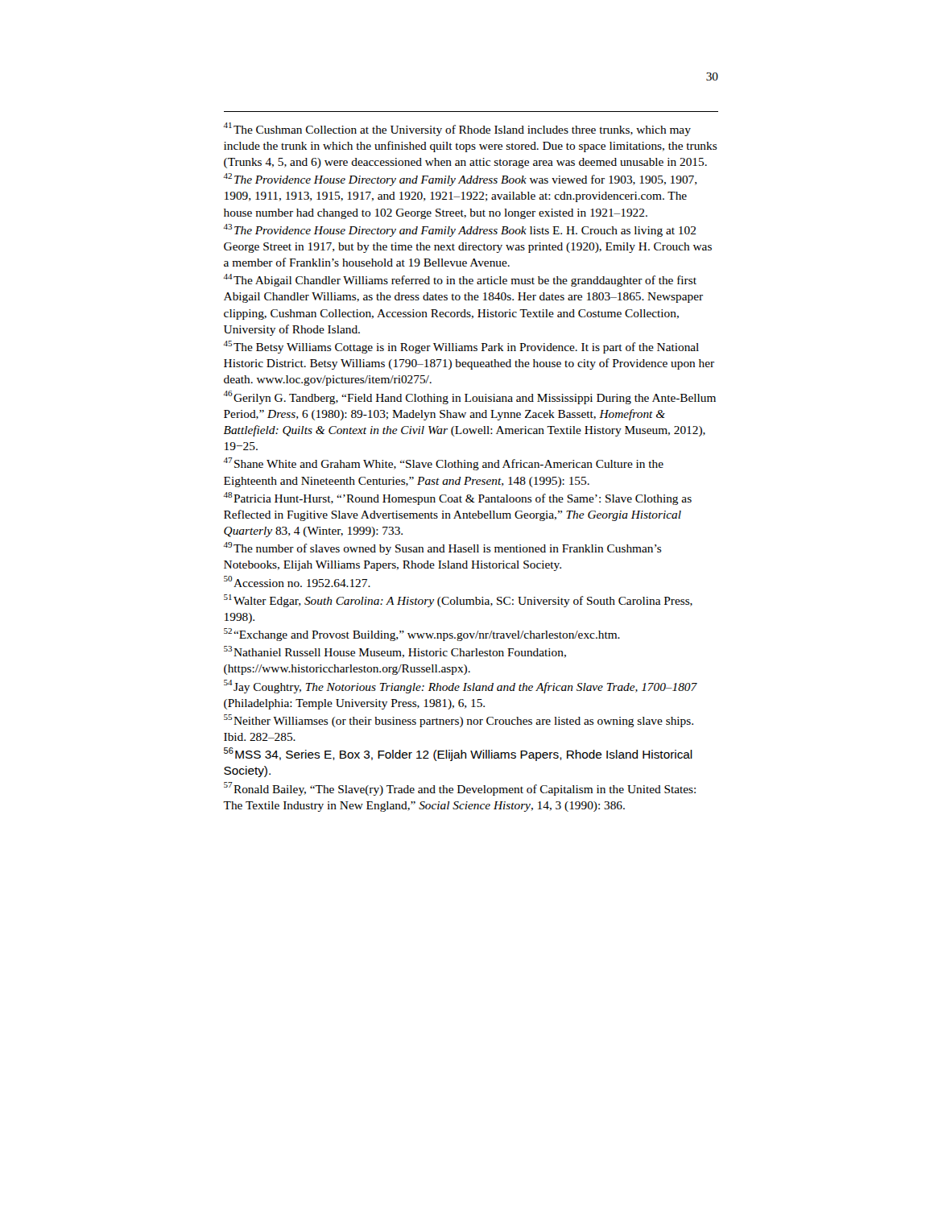30
41The Cushman Collection at the University of Rhode Island includes three trunks, which may include the trunk in which the unfinished quilt tops were stored. Due to space limitations, the trunks (Trunks 4, 5, and 6) were deaccessioned when an attic storage area was deemed unusable in 2015.
42The Providence House Directory and Family Address Book was viewed for 1903, 1905, 1907, 1909, 1911, 1913, 1915, 1917, and 1920, 1921–1922; available at: cdn.providenceri.com. The house number had changed to 102 George Street, but no longer existed in 1921–1922.
43The Providence House Directory and Family Address Book lists E. H. Crouch as living at 102 George Street in 1917, but by the time the next directory was printed (1920), Emily H. Crouch was a member of Franklin’s household at 19 Bellevue Avenue.
44The Abigail Chandler Williams referred to in the article must be the granddaughter of the first Abigail Chandler Williams, as the dress dates to the 1840s. Her dates are 1803–1865. Newspaper clipping, Cushman Collection, Accession Records, Historic Textile and Costume Collection, University of Rhode Island.
45The Betsy Williams Cottage is in Roger Williams Park in Providence. It is part of the National Historic District. Betsy Williams (1790–1871) bequeathed the house to city of Providence upon her death. www.loc.gov/pictures/item/ri0275/.
46Gerilyn G. Tandberg, “Field Hand Clothing in Louisiana and Mississippi During the Ante-Bellum Period,” Dress, 6 (1980): 89-103; Madelyn Shaw and Lynne Zacek Bassett, Homefront & Battlefield: Quilts & Context in the Civil War (Lowell: American Textile History Museum, 2012), 19−25.
47Shane White and Graham White, “Slave Clothing and African-American Culture in the Eighteenth and Nineteenth Centuries,” Past and Present, 148 (1995): 155.
48Patricia Hunt-Hurst, “’Round Homespun Coat & Pantaloons of the Same’: Slave Clothing as Reflected in Fugitive Slave Advertisements in Antebellum Georgia,” The Georgia Historical Quarterly 83, 4 (Winter, 1999): 733.
49The number of slaves owned by Susan and Hasell is mentioned in Franklin Cushman’s Notebooks, Elijah Williams Papers, Rhode Island Historical Society.
50Accession no. 1952.64.127.
51Walter Edgar, South Carolina: A History (Columbia, SC: University of South Carolina Press, 1998).
52“Exchange and Provost Building,” www.nps.gov/nr/travel/charleston/exc.htm.
53Nathaniel Russell House Museum, Historic Charleston Foundation, (https://www.historiccharleston.org/Russell.aspx).
54Jay Coughtry, The Notorious Triangle: Rhode Island and the African Slave Trade, 1700–1807 (Philadelphia: Temple University Press, 1981), 6, 15.
55Neither Williamses (or their business partners) nor Crouches are listed as owning slave ships. Ibid. 282–285.
56MSS 34, Series E, Box 3, Folder 12 (Elijah Williams Papers, Rhode Island Historical Society).
57Ronald Bailey, “The Slave(ry) Trade and the Development of Capitalism in the United States: The Textile Industry in New England,” Social Science History, 14, 3 (1990): 386.